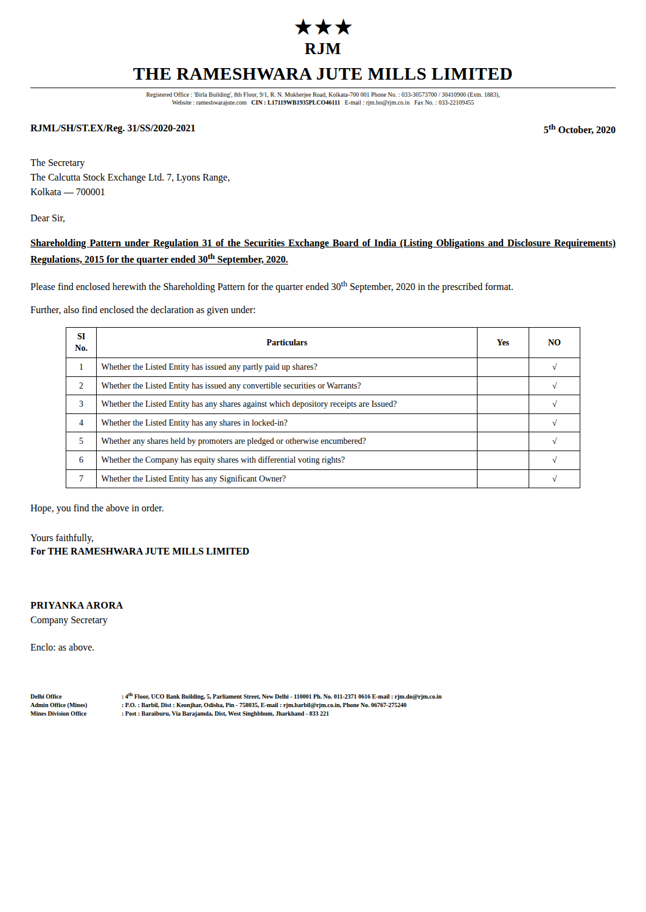★★★
RJM
THE RAMESHWARA JUTE MILLS LIMITED
Registered Office : 'Birla Building', 8th Floor, 9/1, R. N. Mukherjee Road, Kolkata-700 001 Phone No. : 033-30573700 / 30410900 (Extn. 1883),
Website : rameshwarajute.com CIN : L17119WB1935PLCO46111 E-mail : rjm.ho@rjm.co.in Fax No. : 033-22109455
RJML/SH/ST.EX/Reg. 31/SS/2020-2021
5th October, 2020
The Secretary
The Calcutta Stock Exchange Ltd. 7, Lyons Range,
Kolkata — 700001
Dear Sir,
Shareholding Pattern under Regulation 31 of the Securities Exchange Board of India (Listing Obligations and Disclosure Requirements) Regulations, 2015 for the quarter ended 30th September, 2020.
Please find enclosed herewith the Shareholding Pattern for the quarter ended 30th September, 2020 in the prescribed format.
Further, also find enclosed the declaration as given under:
| SI No. | Particulars | Yes | NO |
| --- | --- | --- | --- |
| 1 | Whether the Listed Entity has issued any partly paid up shares? | | √ |
| 2 | Whether the Listed Entity has issued any convertible securities or Warrants? | | √ |
| 3 | Whether the Listed Entity has any shares against which depository receipts are Issued? | | √ |
| 4 | Whether the Listed Entity has any shares in locked-in? | | √ |
| 5 | Whether any shares held by promoters are pledged or otherwise encumbered? | | √ |
| 6 | Whether the Company has equity shares with differential voting rights? | | √ |
| 7 | Whether the Listed Entity has any Significant Owner? | | √ |
Hope, you find the above in order.
Yours faithfully,
For THE RAMESHWARA JUTE MILLS LIMITED
PRIYANKA ARORA
Company Secretary
Enclo: as above.
Delhi Office: 4th Floor, UCO Bank Building, 5, Parliament Street, New Delhi - 110001 Ph. No. 011-2371 0616 E-mail : rjm.do@rjm.co.in
Admin Office (Mines): P.O. : Barbil, Dist : Keonjhar, Odisha, Pin - 758035, E-mail : rjm.barbil@rjm.co.in, Phone No. 06767-275240
Mines Division Office: Post : Baraiburu, Via Barajamda, Dist, West Singhbhum, Jharkhand - 833 221